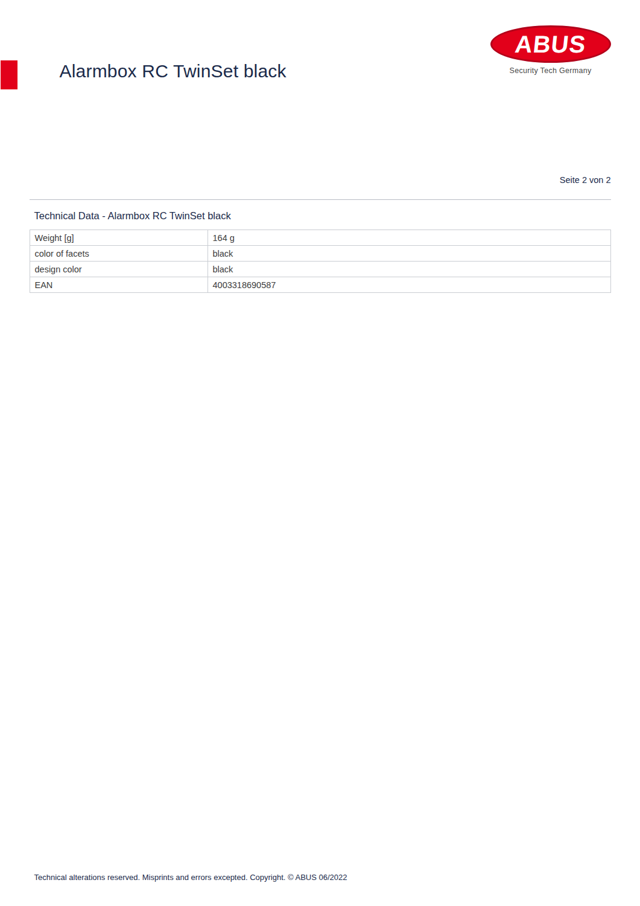Alarmbox RC TwinSet black
ABUS
Security Tech Germany
Seite 2 von 2
Technical Data - Alarmbox RC TwinSet black
| Weight [g] | 164 g |
| color of facets | black |
| design color | black |
| EAN | 4003318690587 |
Technical alterations reserved. Misprints and errors excepted. Copyright. © ABUS 06/2022